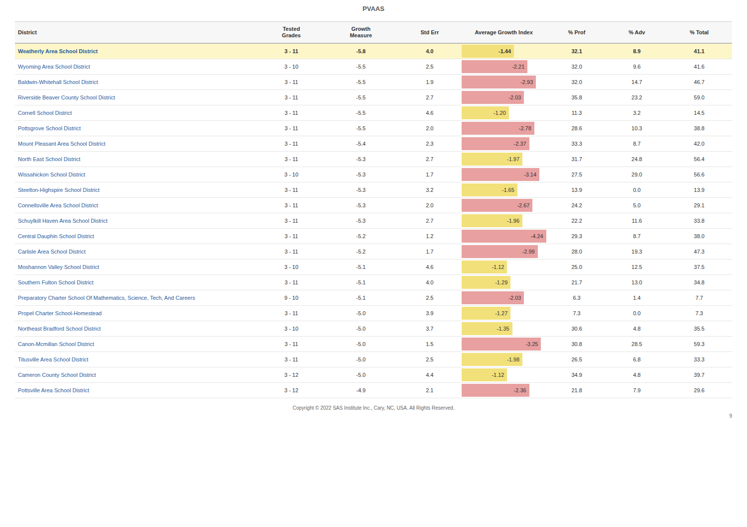PVAAS
| District | Tested Grades | Growth Measure | Std Err | Average Growth Index | % Prof | % Adv | % Total |
| --- | --- | --- | --- | --- | --- | --- | --- |
| Weatherly Area School District | 3 - 11 | -5.8 | 4.0 | -1.44 | 32.1 | 8.9 | 41.1 |
| Wyoming Area School District | 3 - 10 | -5.5 | 2.5 | -2.21 | 32.0 | 9.6 | 41.6 |
| Baldwin-Whitehall School District | 3 - 11 | -5.5 | 1.9 | -2.93 | 32.0 | 14.7 | 46.7 |
| Riverside Beaver County School District | 3 - 11 | -5.5 | 2.7 | -2.03 | 35.8 | 23.2 | 59.0 |
| Cornell School District | 3 - 11 | -5.5 | 4.6 | -1.20 | 11.3 | 3.2 | 14.5 |
| Pottsgrove School District | 3 - 11 | -5.5 | 2.0 | -2.78 | 28.6 | 10.3 | 38.8 |
| Mount Pleasant Area School District | 3 - 11 | -5.4 | 2.3 | -2.37 | 33.3 | 8.7 | 42.0 |
| North East School District | 3 - 11 | -5.3 | 2.7 | -1.97 | 31.7 | 24.8 | 56.4 |
| Wissahickon School District | 3 - 10 | -5.3 | 1.7 | -3.14 | 27.5 | 29.0 | 56.6 |
| Steelton-Highspire School District | 3 - 11 | -5.3 | 3.2 | -1.65 | 13.9 | 0.0 | 13.9 |
| Connellsville Area School District | 3 - 11 | -5.3 | 2.0 | -2.67 | 24.2 | 5.0 | 29.1 |
| Schuylkill Haven Area School District | 3 - 11 | -5.3 | 2.7 | -1.96 | 22.2 | 11.6 | 33.8 |
| Central Dauphin School District | 3 - 11 | -5.2 | 1.2 | -4.24 | 29.3 | 8.7 | 38.0 |
| Carlisle Area School District | 3 - 11 | -5.2 | 1.7 | -2.99 | 28.0 | 19.3 | 47.3 |
| Moshannon Valley School District | 3 - 10 | -5.1 | 4.6 | -1.12 | 25.0 | 12.5 | 37.5 |
| Southern Fulton School District | 3 - 11 | -5.1 | 4.0 | -1.29 | 21.7 | 13.0 | 34.8 |
| Preparatory Charter School Of Mathematics, Science, Tech, And Careers | 9 - 10 | -5.1 | 2.5 | -2.03 | 6.3 | 1.4 | 7.7 |
| Propel Charter School-Homestead | 3 - 11 | -5.0 | 3.9 | -1.27 | 7.3 | 0.0 | 7.3 |
| Northeast Bradford School District | 3 - 10 | -5.0 | 3.7 | -1.35 | 30.6 | 4.8 | 35.5 |
| Canon-Mcmillan School District | 3 - 11 | -5.0 | 1.5 | -3.25 | 30.8 | 28.5 | 59.3 |
| Titusville Area School District | 3 - 11 | -5.0 | 2.5 | -1.98 | 26.5 | 6.8 | 33.3 |
| Cameron County School District | 3 - 12 | -5.0 | 4.4 | -1.12 | 34.9 | 4.8 | 39.7 |
| Pottsville Area School District | 3 - 12 | -4.9 | 2.1 | -2.36 | 21.8 | 7.9 | 29.6 |
| Copyright © 2022 SAS Institute Inc., Cary, NC, USA. All Rights Reserved. |
9